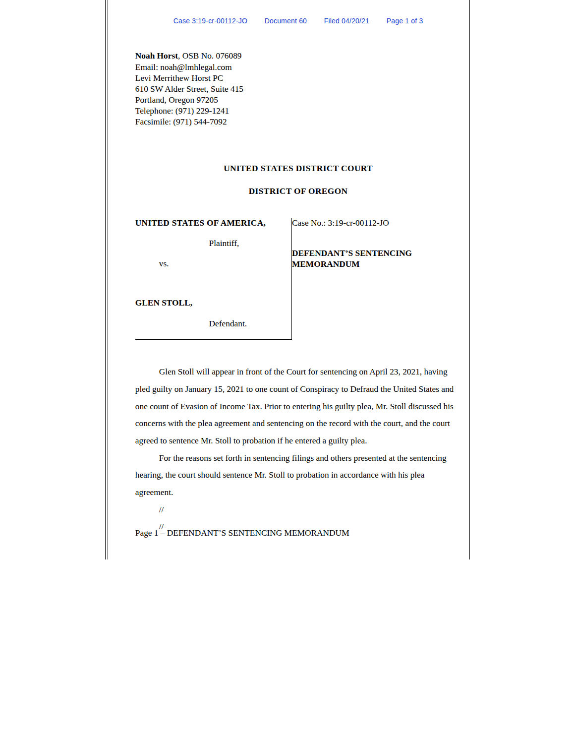Case 3:19-cr-00112-JO Document 60 Filed 04/20/21 Page 1 of 3
Noah Horst, OSB No. 076089
Email: noah@lmhlegal.com
Levi Merrithew Horst PC
610 SW Alder Street, Suite 415
Portland, Oregon 97205
Telephone: (971) 229-1241
Facsimile: (971) 544-7092
UNITED STATES DISTRICT COURT
DISTRICT OF OREGON
| UNITED STATES OF AMERICA, Plaintiff, vs. GLEN STOLL, Defendant. | Case No.: 3:19-cr-00112-JO DEFENDANT’S SENTENCING MEMORANDUM |
Glen Stoll will appear in front of the Court for sentencing on April 23, 2021, having pled guilty on January 15, 2021 to one count of Conspiracy to Defraud the United States and one count of Evasion of Income Tax. Prior to entering his guilty plea, Mr. Stoll discussed his concerns with the plea agreement and sentencing on the record with the court, and the court agreed to sentence Mr. Stoll to probation if he entered a guilty plea.
For the reasons set forth in sentencing filings and others presented at the sentencing hearing, the court should sentence Mr. Stoll to probation in accordance with his plea agreement.
//
//
Page 1 – DEFENDANT’S SENTENCING MEMORANDUM